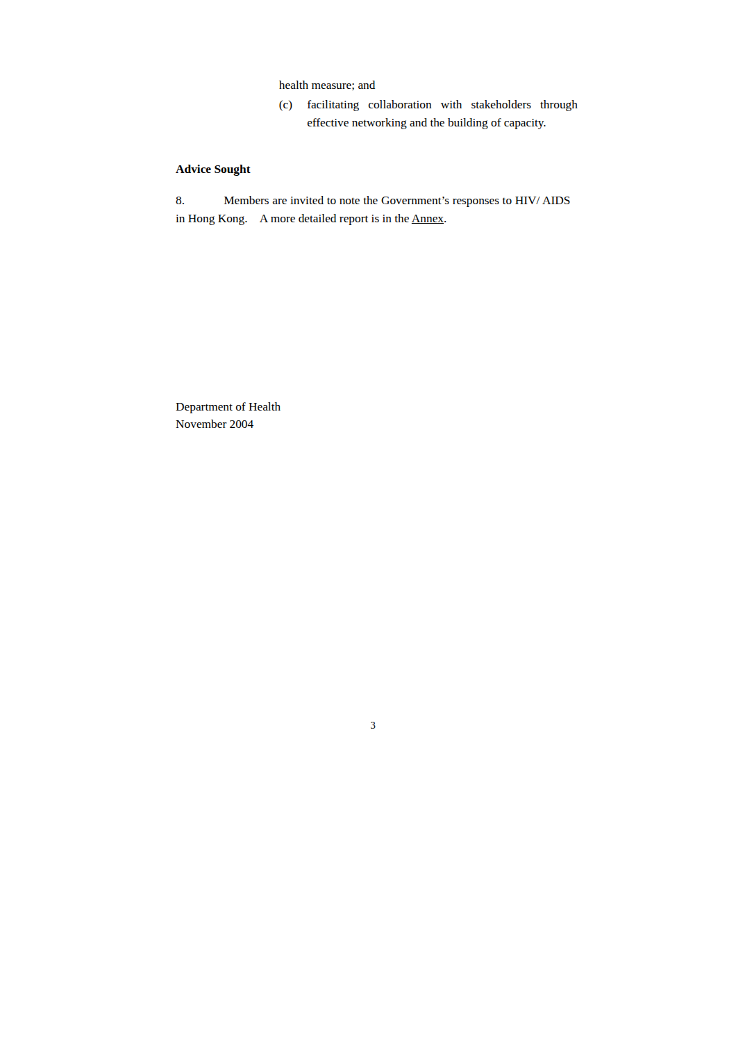health measure; and
(c) facilitating collaboration with stakeholders through effective networking and the building of capacity.
Advice Sought
8. Members are invited to note the Government’s responses to HIV/ AIDS in Hong Kong. A more detailed report is in the Annex.
Department of Health
November 2004
3